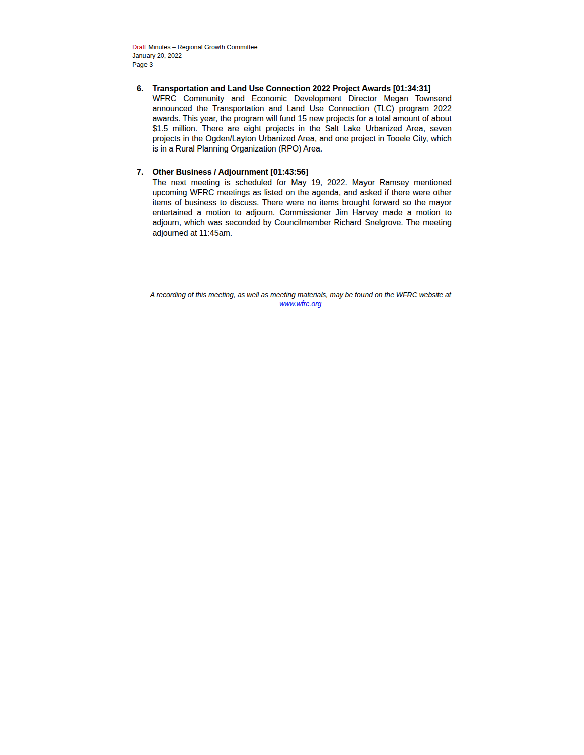Draft Minutes – Regional Growth Committee
January 20, 2022
Page 3
Transportation and Land Use Connection 2022 Project Awards [01:34:31]
WFRC Community and Economic Development Director Megan Townsend announced the Transportation and Land Use Connection (TLC) program 2022 awards. This year, the program will fund 15 new projects for a total amount of about $1.5 million. There are eight projects in the Salt Lake Urbanized Area, seven projects in the Ogden/Layton Urbanized Area, and one project in Tooele City, which is in a Rural Planning Organization (RPO) Area.
Other Business / Adjournment [01:43:56]
The next meeting is scheduled for May 19, 2022. Mayor Ramsey mentioned upcoming WFRC meetings as listed on the agenda, and asked if there were other items of business to discuss. There were no items brought forward so the mayor entertained a motion to adjourn. Commissioner Jim Harvey made a motion to adjourn, which was seconded by Councilmember Richard Snelgrove. The meeting adjourned at 11:45am.
A recording of this meeting, as well as meeting materials, may be found on the WFRC website at www.wfrc.org